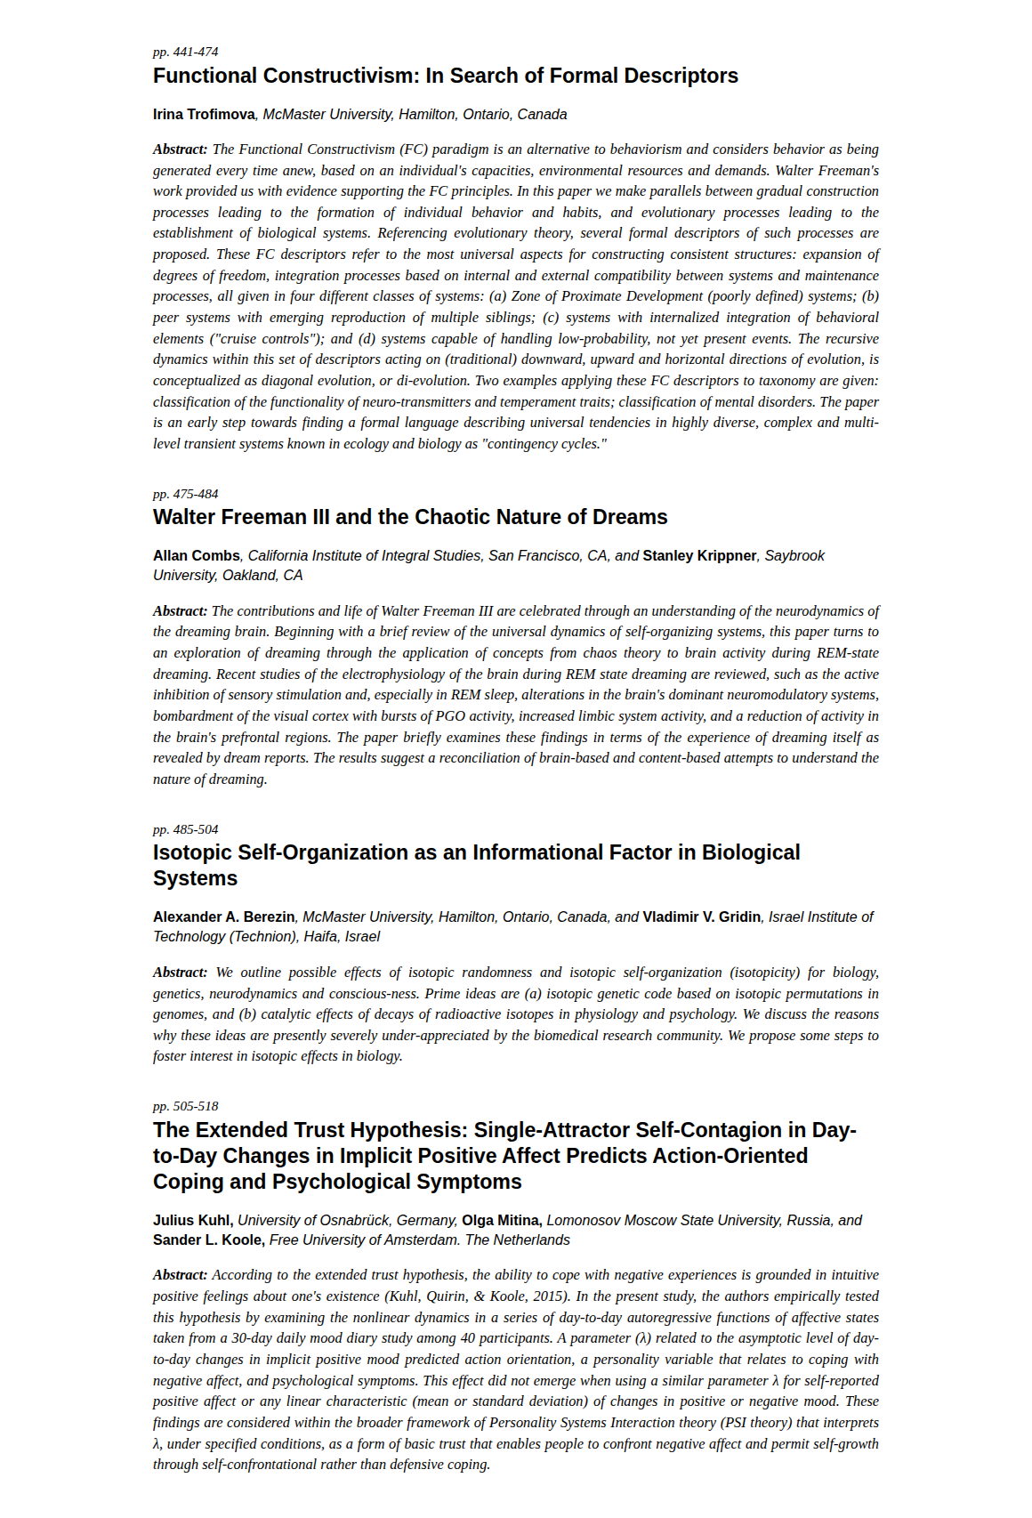pp. 441-474
Functional Constructivism: In Search of Formal Descriptors
Irina Trofimova, McMaster University, Hamilton, Ontario, Canada
Abstract: The Functional Constructivism (FC) paradigm is an alternative to behaviorism and considers behavior as being generated every time anew, based on an individual's capacities, environmental resources and demands. Walter Freeman's work provided us with evidence supporting the FC principles. In this paper we make parallels between gradual construction processes leading to the formation of individual behavior and habits, and evolutionary processes leading to the establishment of biological systems. Referencing evolutionary theory, several formal descriptors of such processes are proposed. These FC descriptors refer to the most universal aspects for constructing consistent structures: expansion of degrees of freedom, integration processes based on internal and external compatibility between systems and maintenance processes, all given in four different classes of systems: (a) Zone of Proximate Development (poorly defined) systems; (b) peer systems with emerging reproduction of multiple siblings; (c) systems with internalized integration of behavioral elements ("cruise controls"); and (d) systems capable of handling low-probability, not yet present events. The recursive dynamics within this set of descriptors acting on (traditional) downward, upward and horizontal directions of evolution, is conceptualized as diagonal evolution, or di-evolution. Two examples applying these FC descriptors to taxonomy are given: classification of the functionality of neuro-transmitters and temperament traits; classification of mental disorders. The paper is an early step towards finding a formal language describing universal tendencies in highly diverse, complex and multi-level transient systems known in ecology and biology as "contingency cycles."
pp. 475-484
Walter Freeman III and the Chaotic Nature of Dreams
Allan Combs, California Institute of Integral Studies, San Francisco, CA, and Stanley Krippner, Saybrook University, Oakland, CA
Abstract: The contributions and life of Walter Freeman III are celebrated through an understanding of the neurodynamics of the dreaming brain. Beginning with a brief review of the universal dynamics of self-organizing systems, this paper turns to an exploration of dreaming through the application of concepts from chaos theory to brain activity during REM-state dreaming. Recent studies of the electrophysiology of the brain during REM state dreaming are reviewed, such as the active inhibition of sensory stimulation and, especially in REM sleep, alterations in the brain's dominant neuromodulatory systems, bombardment of the visual cortex with bursts of PGO activity, increased limbic system activity, and a reduction of activity in the brain's prefrontal regions. The paper briefly examines these findings in terms of the experience of dreaming itself as revealed by dream reports. The results suggest a reconciliation of brain-based and content-based attempts to understand the nature of dreaming.
pp. 485-504
Isotopic Self-Organization as an Informational Factor in Biological Systems
Alexander A. Berezin, McMaster University, Hamilton, Ontario, Canada, and Vladimir V. Gridin, Israel Institute of Technology (Technion), Haifa, Israel
Abstract: We outline possible effects of isotopic randomness and isotopic self-organization (isotopicity) for biology, genetics, neurodynamics and conscious-ness. Prime ideas are (a) isotopic genetic code based on isotopic permutations in genomes, and (b) catalytic effects of decays of radioactive isotopes in physiology and psychology. We discuss the reasons why these ideas are presently severely under-appreciated by the biomedical research community. We propose some steps to foster interest in isotopic effects in biology.
pp. 505-518
The Extended Trust Hypothesis: Single-Attractor Self-Contagion in Day-to-Day Changes in Implicit Positive Affect Predicts Action-Oriented Coping and Psychological Symptoms
Julius Kuhl, University of Osnabrück, Germany, Olga Mitina, Lomonosov Moscow State University, Russia, and Sander L. Koole, Free University of Amsterdam. The Netherlands
Abstract: According to the extended trust hypothesis, the ability to cope with negative experiences is grounded in intuitive positive feelings about one's existence (Kuhl, Quirin, & Koole, 2015). In the present study, the authors empirically tested this hypothesis by examining the nonlinear dynamics in a series of day-to-day autoregressive functions of affective states taken from a 30-day daily mood diary study among 40 participants. A parameter (λ) related to the asymptotic level of day-to-day changes in implicit positive mood predicted action orientation, a personality variable that relates to coping with negative affect, and psychological symptoms. This effect did not emerge when using a similar parameter λ for self-reported positive affect or any linear characteristic (mean or standard deviation) of changes in positive or negative mood. These findings are considered within the broader framework of Personality Systems Interaction theory (PSI theory) that interprets λ, under specified conditions, as a form of basic trust that enables people to confront negative affect and permit self-growth through self-confrontational rather than defensive coping.